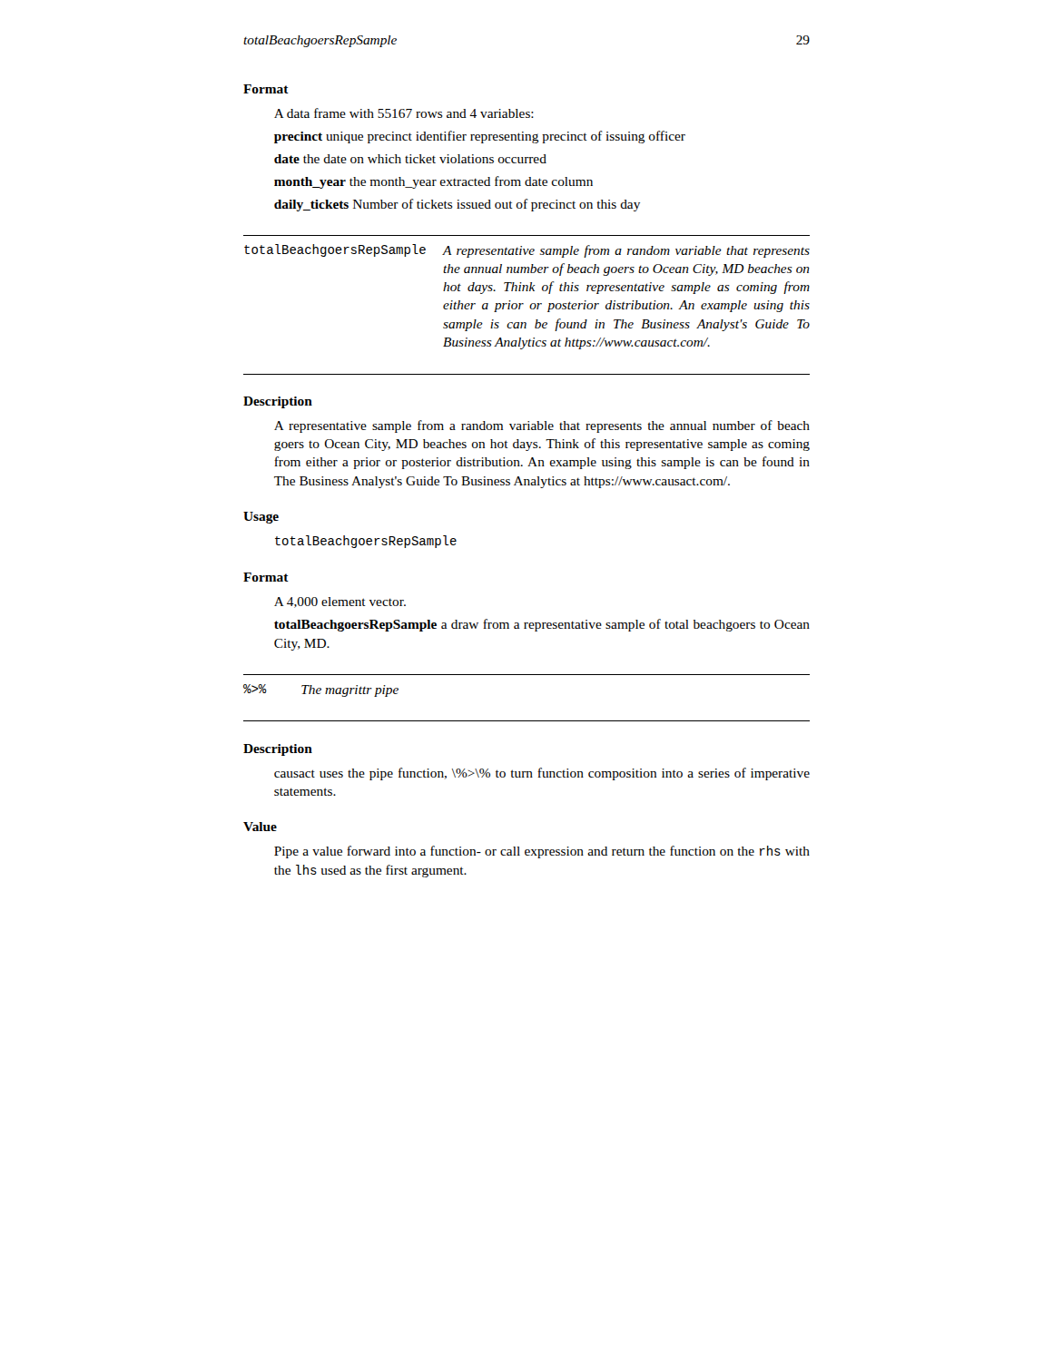totalBeachgoersRepSample 29
Format
A data frame with 55167 rows and 4 variables:
precinct unique precinct identifier representing precinct of issuing officer
date the date on which ticket violations occurred
month_year the month_year extracted from date column
daily_tickets Number of tickets issued out of precinct on this day
totalBeachgoersRepSample
A representative sample from a random variable that represents the annual number of beach goers to Ocean City, MD beaches on hot days. Think of this representative sample as coming from either a prior or posterior distribution. An example using this sample is can be found in The Business Analyst's Guide To Business Analytics at https://www.causact.com/.
Description
A representative sample from a random variable that represents the annual number of beach goers to Ocean City, MD beaches on hot days. Think of this representative sample as coming from either a prior or posterior distribution. An example using this sample is can be found in The Business Analyst's Guide To Business Analytics at https://www.causact.com/.
Usage
totalBeachgoersRepSample
Format
A 4,000 element vector.
totalBeachgoersRepSample a draw from a representative sample of total beachgoers to Ocean City, MD.
%>%
The magrittr pipe
Description
causact uses the pipe function, \%>\% to turn function composition into a series of imperative statements.
Value
Pipe a value forward into a function- or call expression and return the function on the rhs with the lhs used as the first argument.